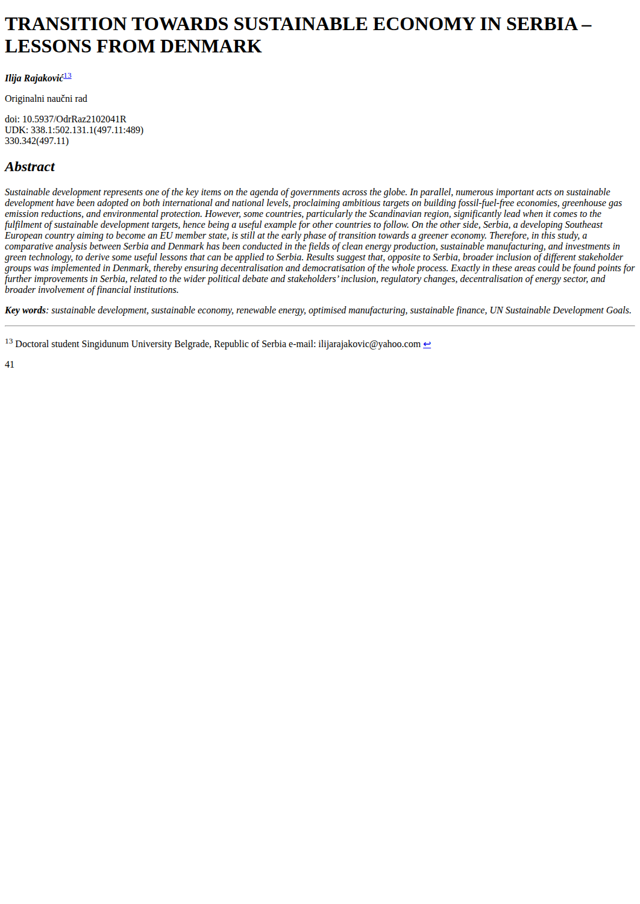TRANSITION TOWARDS SUSTAINABLE ECONOMY IN SERBIA – LESSONS FROM DENMARK
Ilija Rajaković13
Originalni naučni rad
doi: 10.5937/OdrRaz2102041R
UDK: 338.1:502.131.1(497.11:489)
330.342(497.11)
Abstract
Sustainable development represents one of the key items on the agenda of governments across the globe. In parallel, numerous important acts on sustainable development have been adopted on both international and national levels, proclaiming ambitious targets on building fossil-fuel-free economies, greenhouse gas emission reductions, and environmental protection. However, some countries, particularly the Scandinavian region, significantly lead when it comes to the fulfilment of sustainable development targets, hence being a useful example for other countries to follow. On the other side, Serbia, a developing Southeast European country aiming to become an EU member state, is still at the early phase of transition towards a greener economy. Therefore, in this study, a comparative analysis between Serbia and Denmark has been conducted in the fields of clean energy production, sustainable manufacturing, and investments in green technology, to derive some useful lessons that can be applied to Serbia. Results suggest that, opposite to Serbia, broader inclusion of different stakeholder groups was implemented in Denmark, thereby ensuring decentralisation and democratisation of the whole process. Exactly in these areas could be found points for further improvements in Serbia, related to the wider political debate and stakeholders’ inclusion, regulatory changes, decentralisation of energy sector, and broader involvement of financial institutions.
Key words: sustainable development, sustainable economy, renewable energy, optimised manufacturing, sustainable finance, UN Sustainable Development Goals.
13 Doctoral student Singidunum University Belgrade, Republic of Serbia e-mail: ilijarajakovic@yahoo.com ↩
41